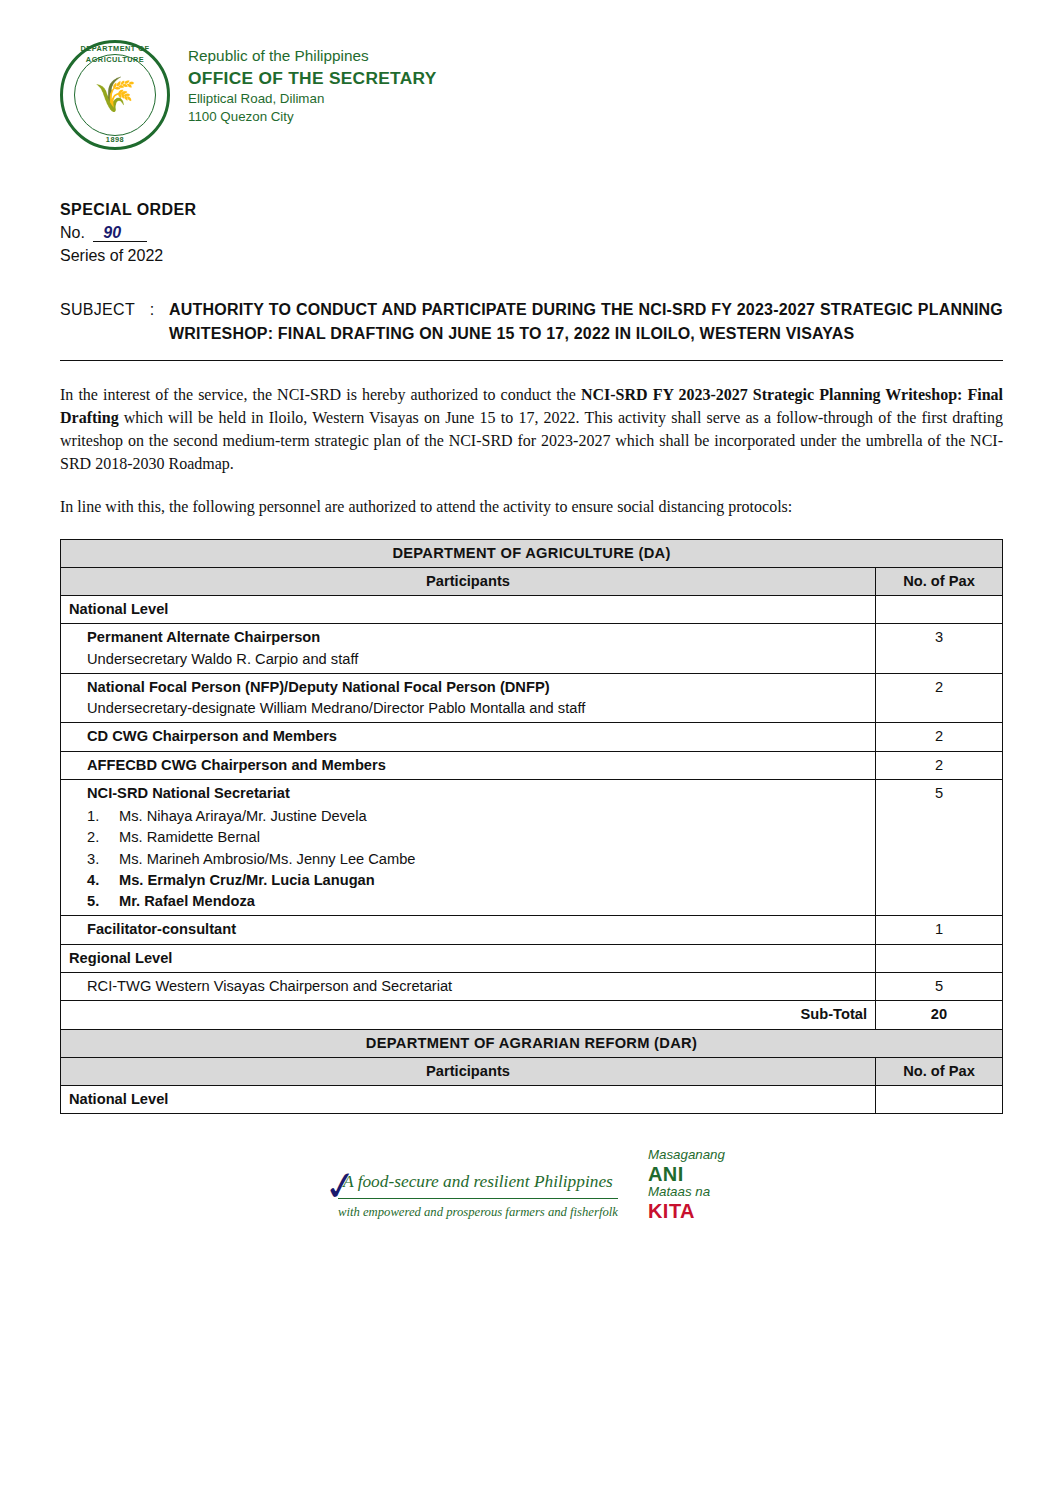DEPARTMENT OF AGRICULTURE
🌾
1898
Republic of the Philippines
OFFICE OF THE SECRETARY
Elliptical Road, Diliman
1100 Quezon City
SPECIAL ORDER
No. 90
Series of 2022
SUBJECT
:
AUTHORITY TO CONDUCT AND PARTICIPATE DURING THE NCI-SRD FY 2023-2027 STRATEGIC PLANNING WRITESHOP: FINAL DRAFTING ON JUNE 15 TO 17, 2022 IN ILOILO, WESTERN VISAYAS
In the interest of the service, the NCI-SRD is hereby authorized to conduct the NCI-SRD FY 2023-2027 Strategic Planning Writeshop: Final Drafting which will be held in Iloilo, Western Visayas on June 15 to 17, 2022. This activity shall serve as a follow-through of the first drafting writeshop on the second medium-term strategic plan of the NCI-SRD for 2023-2027 which shall be incorporated under the umbrella of the NCI-SRD 2018-2030 Roadmap.
In line with this, the following personnel are authorized to attend the activity to ensure social distancing protocols:
| DEPARTMENT OF AGRICULTURE (DA) |
| --- |
| Participants | No. of Pax |
| National Level | |
| Permanent Alternate Chairperson Undersecretary Waldo R. Carpio and staff | 3 |
| National Focal Person (NFP)/Deputy National Focal Person (DNFP) Undersecretary-designate William Medrano/Director Pablo Montalla and staff | 2 |
| CD CWG Chairperson and Members | 2 |
| AFFECBD CWG Chairperson and Members | 2 |
| NCI-SRD National Secretariat 1. Ms. Nihaya Ariraya/Mr. Justine Devela 2. Ms. Ramidette Bernal 3. Ms. Marineh Ambrosio/Ms. Jenny Lee Cambe 4. Ms. Ermalyn Cruz/Mr. Lucia Lanugan 5. Mr. Rafael Mendoza | 5 |
| Facilitator-consultant | 1 |
| Regional Level | |
| RCI-TWG Western Visayas Chairperson and Secretariat | 5 |
| Sub-Total | 20 |
| DEPARTMENT OF AGRARIAN REFORM (DAR) |
| Participants | No. of Pax |
| National Level | |
✓
A food-secure and resilient Philippines
with empowered and prosperous farmers and fisherfolk
Masaganang
ANI
Mataas na
KITA